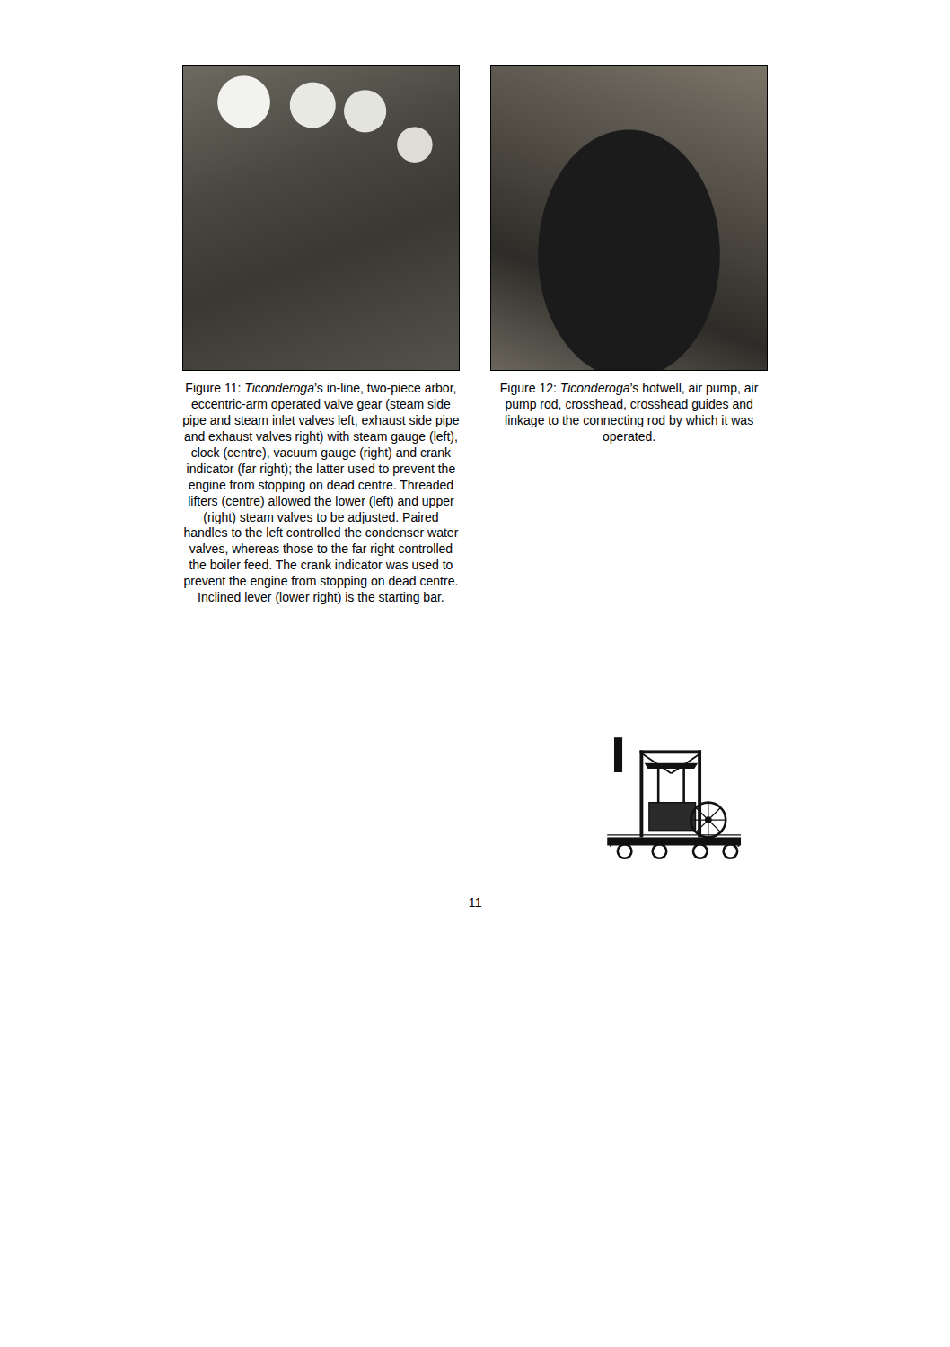Figure 11: Ticonderoga’s in-line, two-piece arbor, eccentric-arm operated valve gear (steam side pipe and steam inlet valves left, exhaust side pipe and exhaust valves right) with steam gauge (left), clock (centre), vacuum gauge (right) and crank indicator (far right); the latter used to prevent the engine from stopping on dead centre. Threaded lifters (centre) allowed the lower (left) and upper (right) steam valves to be adjusted. Paired handles to the left controlled the condenser water valves, whereas those to the far right controlled the boiler feed. The crank indicator was used to prevent the engine from stopping on dead centre. Inclined lever (lower right) is the starting bar.
Figure 12: Ticonderoga’s hotwell, air pump, air pump rod, crosshead, crosshead guides and linkage to the connecting rod by which it was operated.
11